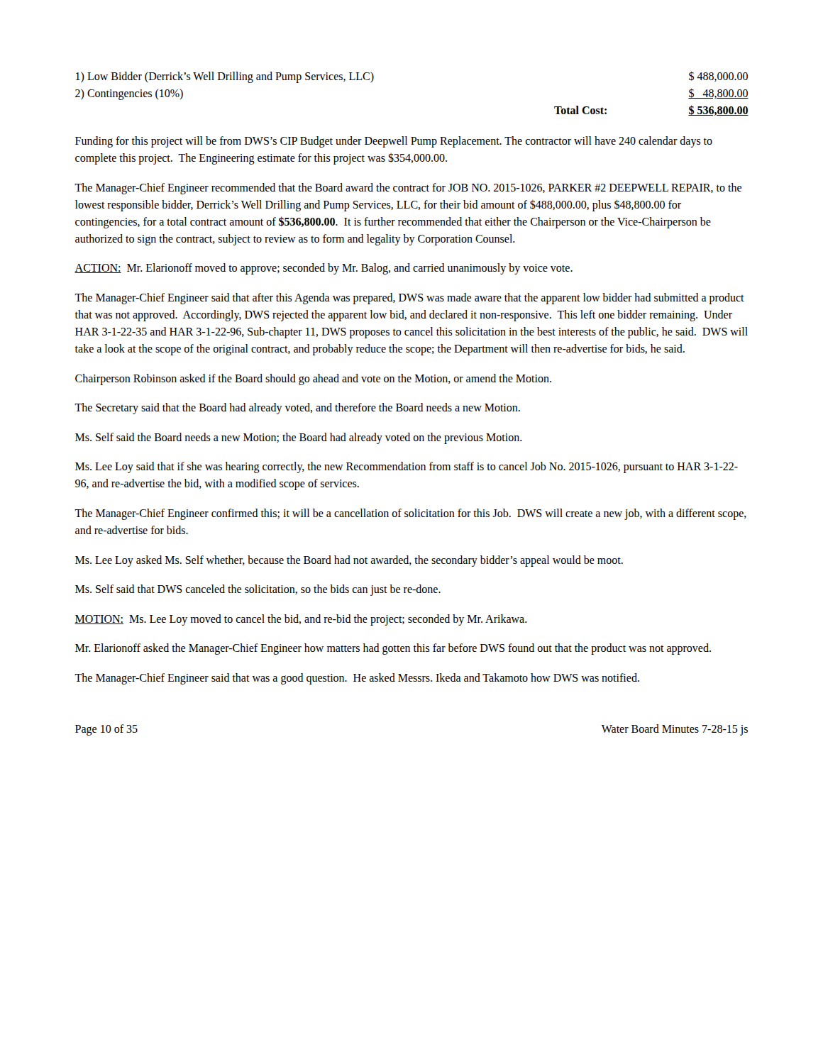| 1) Low Bidder (Derrick’s Well Drilling and Pump Services, LLC) | $ 488,000.00 |
| 2) Contingencies (10%) | $ 48,800.00 |
| Total Cost: | $ 536,800.00 |
Funding for this project will be from DWS’s CIP Budget under Deepwell Pump Replacement. The contractor will have 240 calendar days to complete this project. The Engineering estimate for this project was $354,000.00.
The Manager-Chief Engineer recommended that the Board award the contract for JOB NO. 2015-1026, PARKER #2 DEEPWELL REPAIR, to the lowest responsible bidder, Derrick’s Well Drilling and Pump Services, LLC, for their bid amount of $488,000.00, plus $48,800.00 for contingencies, for a total contract amount of $536,800.00. It is further recommended that either the Chairperson or the Vice-Chairperson be authorized to sign the contract, subject to review as to form and legality by Corporation Counsel.
ACTION: Mr. Elarionoff moved to approve; seconded by Mr. Balog, and carried unanimously by voice vote.
The Manager-Chief Engineer said that after this Agenda was prepared, DWS was made aware that the apparent low bidder had submitted a product that was not approved. Accordingly, DWS rejected the apparent low bid, and declared it non-responsive. This left one bidder remaining. Under HAR 3-1-22-35 and HAR 3-1-22-96, Sub-chapter 11, DWS proposes to cancel this solicitation in the best interests of the public, he said. DWS will take a look at the scope of the original contract, and probably reduce the scope; the Department will then re-advertise for bids, he said.
Chairperson Robinson asked if the Board should go ahead and vote on the Motion, or amend the Motion.
The Secretary said that the Board had already voted, and therefore the Board needs a new Motion.
Ms. Self said the Board needs a new Motion; the Board had already voted on the previous Motion.
Ms. Lee Loy said that if she was hearing correctly, the new Recommendation from staff is to cancel Job No. 2015-1026, pursuant to HAR 3-1-22-96, and re-advertise the bid, with a modified scope of services.
The Manager-Chief Engineer confirmed this; it will be a cancellation of solicitation for this Job. DWS will create a new job, with a different scope, and re-advertise for bids.
Ms. Lee Loy asked Ms. Self whether, because the Board had not awarded, the secondary bidder’s appeal would be moot.
Ms. Self said that DWS canceled the solicitation, so the bids can just be re-done.
MOTION: Ms. Lee Loy moved to cancel the bid, and re-bid the project; seconded by Mr. Arikawa.
Mr. Elarionoff asked the Manager-Chief Engineer how matters had gotten this far before DWS found out that the product was not approved.
The Manager-Chief Engineer said that was a good question. He asked Messrs. Ikeda and Takamoto how DWS was notified.
Page 10 of 35 Water Board Minutes 7-28-15 js